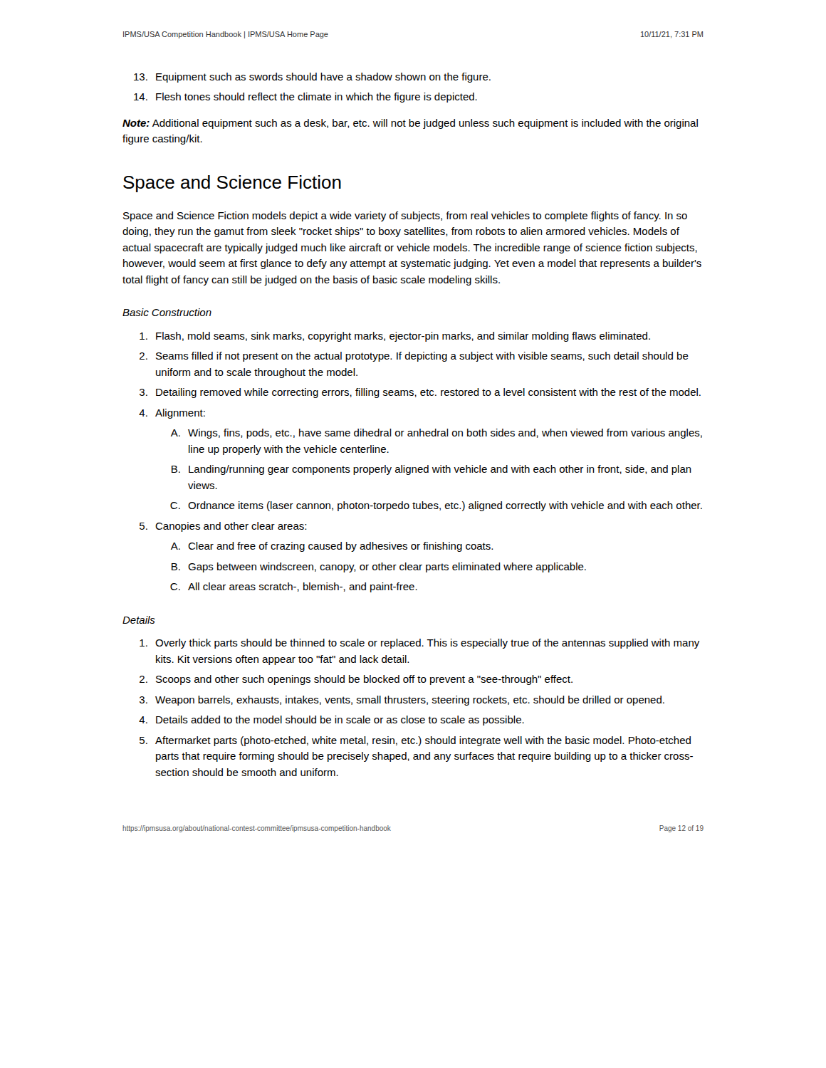IPMS/USA Competition Handbook | IPMS/USA Home Page 10/11/21, 7:31 PM
Equipment such as swords should have a shadow shown on the figure.
Flesh tones should reflect the climate in which the figure is depicted.
Note: Additional equipment such as a desk, bar, etc. will not be judged unless such equipment is included with the original figure casting/kit.
Space and Science Fiction
Space and Science Fiction models depict a wide variety of subjects, from real vehicles to complete flights of fancy. In so doing, they run the gamut from sleek "rocket ships" to boxy satellites, from robots to alien armored vehicles. Models of actual spacecraft are typically judged much like aircraft or vehicle models. The incredible range of science fiction subjects, however, would seem at first glance to defy any attempt at systematic judging. Yet even a model that represents a builder's total flight of fancy can still be judged on the basis of basic scale modeling skills.
Basic Construction
Flash, mold seams, sink marks, copyright marks, ejector-pin marks, and similar molding flaws eliminated.
Seams filled if not present on the actual prototype. If depicting a subject with visible seams, such detail should be uniform and to scale throughout the model.
Detailing removed while correcting errors, filling seams, etc. restored to a level consistent with the rest of the model.
Alignment:
Wings, fins, pods, etc., have same dihedral or anhedral on both sides and, when viewed from various angles, line up properly with the vehicle centerline.
Landing/running gear components properly aligned with vehicle and with each other in front, side, and plan views.
Ordnance items (laser cannon, photon-torpedo tubes, etc.) aligned correctly with vehicle and with each other.
Canopies and other clear areas:
Clear and free of crazing caused by adhesives or finishing coats.
Gaps between windscreen, canopy, or other clear parts eliminated where applicable.
All clear areas scratch-, blemish-, and paint-free.
Details
Overly thick parts should be thinned to scale or replaced. This is especially true of the antennas supplied with many kits. Kit versions often appear too "fat" and lack detail.
Scoops and other such openings should be blocked off to prevent a "see-through" effect.
Weapon barrels, exhausts, intakes, vents, small thrusters, steering rockets, etc. should be drilled or opened.
Details added to the model should be in scale or as close to scale as possible.
Aftermarket parts (photo-etched, white metal, resin, etc.) should integrate well with the basic model. Photo-etched parts that require forming should be precisely shaped, and any surfaces that require building up to a thicker cross-section should be smooth and uniform.
https://ipmsusa.org/about/national-contest-committee/ipmsusa-competition-handbook Page 12 of 19